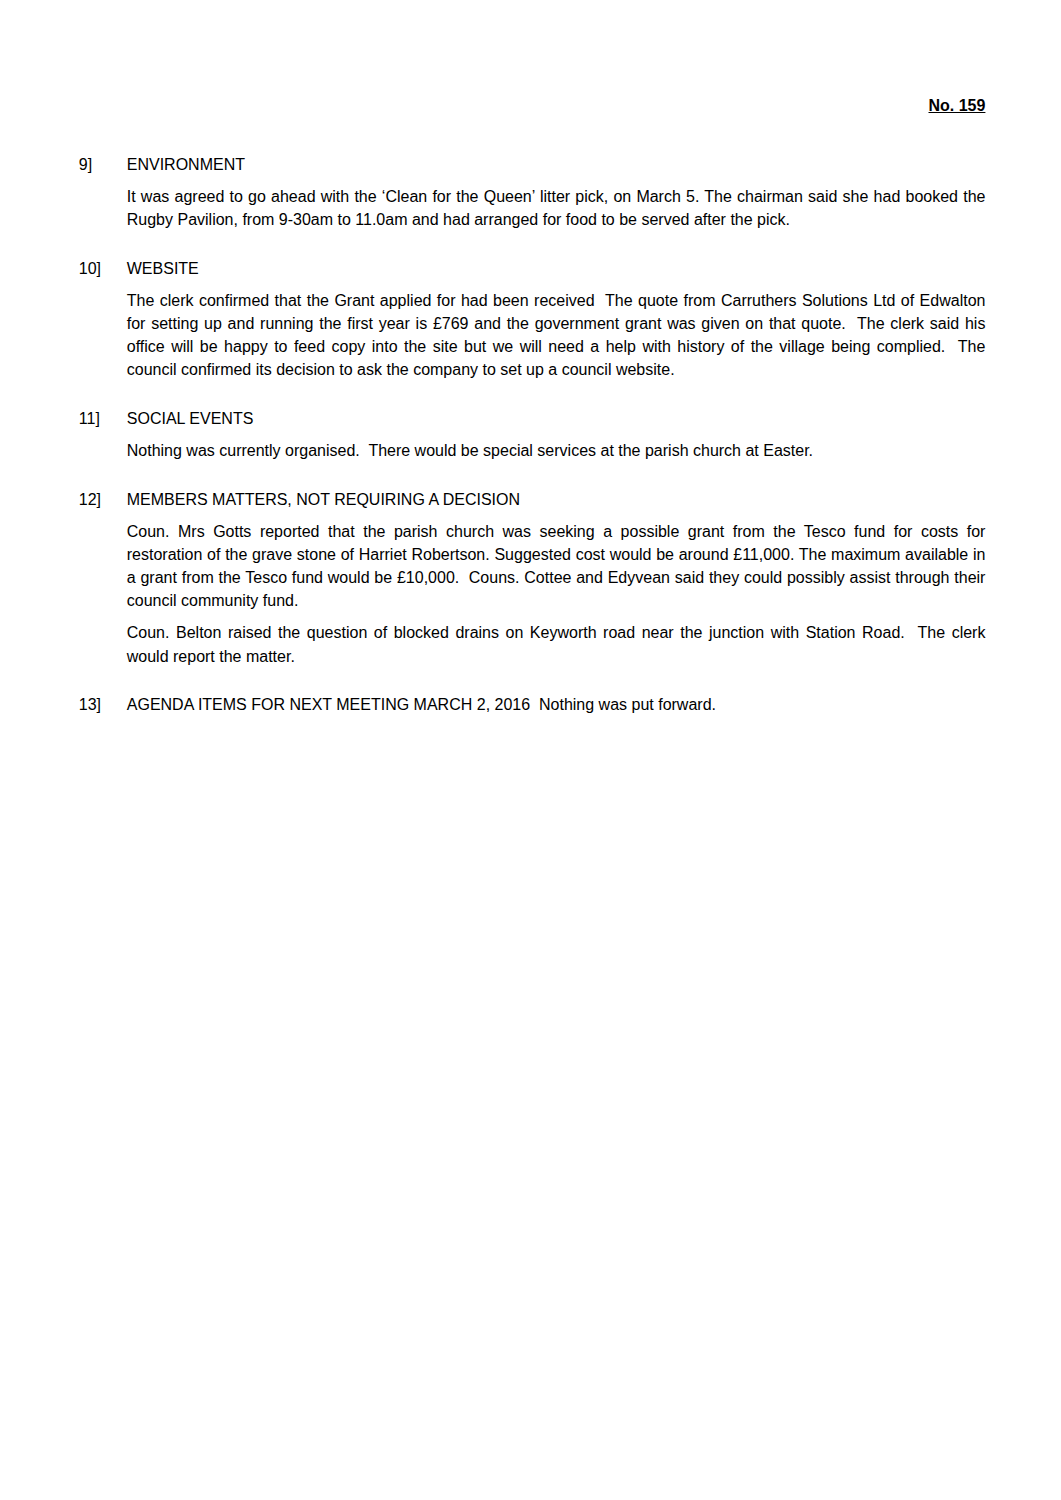No. 159
9]
ENVIRONMENT
It was agreed to go ahead with the ‘Clean for the Queen’ litter pick, on March 5. The chairman said she had booked the Rugby Pavilion, from 9-30am to 11.0am and had arranged for food to be served after the pick.
10]
WEBSITE
The clerk confirmed that the Grant applied for had been received The quote from Carruthers Solutions Ltd of Edwalton for setting up and running the first year is £769 and the government grant was given on that quote. The clerk said his office will be happy to feed copy into the site but we will need a help with history of the village being complied. The council confirmed its decision to ask the company to set up a council website.
11]
SOCIAL EVENTS
Nothing was currently organised. There would be special services at the parish church at Easter.
12]
MEMBERS MATTERS, NOT REQUIRING A DECISION
Coun. Mrs Gotts reported that the parish church was seeking a possible grant from the Tesco fund for costs for restoration of the grave stone of Harriet Robertson. Suggested cost would be around £11,000. The maximum available in a grant from the Tesco fund would be £10,000. Couns. Cottee and Edyvean said they could possibly assist through their council community fund.
Coun. Belton raised the question of blocked drains on Keyworth road near the junction with Station Road. The clerk would report the matter.
13]
AGENDA ITEMS FOR NEXT MEETING MARCH 2, 2016 Nothing was put forward.